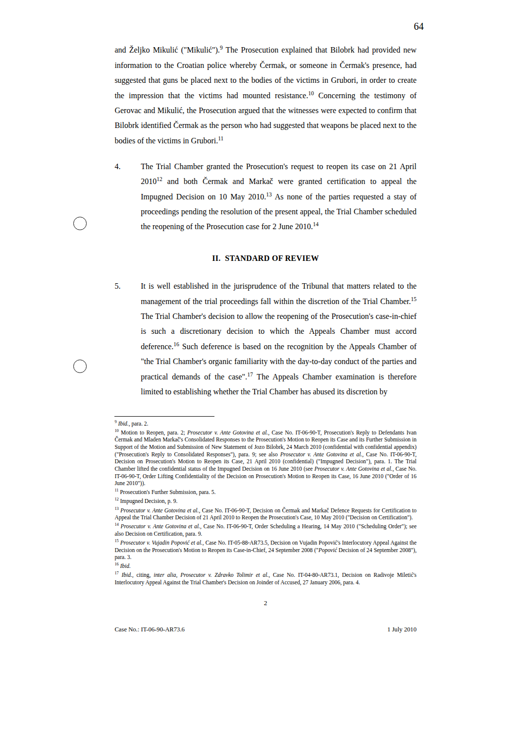64
and Željko Mikulić ("Mikulić").9 The Prosecution explained that Bilobrk had provided new information to the Croatian police whereby Čermak, or someone in Čermak's presence, had suggested that guns be placed next to the bodies of the victims in Grubori, in order to create the impression that the victims had mounted resistance.10 Concerning the testimony of Gerovac and Mikulić, the Prosecution argued that the witnesses were expected to confirm that Bilobrk identified Čermak as the person who had suggested that weapons be placed next to the bodies of the victims in Grubori.11
4.
The Trial Chamber granted the Prosecution's request to reopen its case on 21 April 201012 and both Čermak and Markač were granted certification to appeal the Impugned Decision on 10 May 2010.13 As none of the parties requested a stay of proceedings pending the resolution of the present appeal, the Trial Chamber scheduled the reopening of the Prosecution case for 2 June 2010.14
II. STANDARD OF REVIEW
5.
It is well established in the jurisprudence of the Tribunal that matters related to the management of the trial proceedings fall within the discretion of the Trial Chamber.15 The Trial Chamber's decision to allow the reopening of the Prosecution's case-in-chief is such a discretionary decision to which the Appeals Chamber must accord deference.16 Such deference is based on the recognition by the Appeals Chamber of "the Trial Chamber's organic familiarity with the day-to-day conduct of the parties and practical demands of the case".17 The Appeals Chamber examination is therefore limited to establishing whether the Trial Chamber has abused its discretion by
9 Ibid., para. 2.
10 Motion to Reopen, para. 2; Prosecutor v. Ante Gotovina et al., Case No. IT-06-90-T, Prosecution's Reply to Defendants Ivan Čermak and Mladen Markač's Consolidated Responses to the Prosecution's Motion to Reopen its Case and its Further Submission in Support of the Motion and Submission of New Statement of Jozo Bilobrk, 24 March 2010 (confidential with confidential appendix) ("Prosecution's Reply to Consolidated Responses"), para. 9; see also Prosecutor v. Ante Gotovina et al., Case No. IT-06-90-T, Decision on Prosecution's Motion to Reopen its Case, 21 April 2010 (confidential) ("Impugned Decision"), para. 1. The Trial Chamber lifted the confidential status of the Impugned Decision on 16 June 2010 (see Prosecutor v. Ante Gotovina et al., Case No. IT-06-90-T, Order Lifting Confidentiality of the Decision on Prosecution's Motion to Reopen its Case, 16 June 2010 ("Order of 16 June 2010")).
11 Prosecution's Further Submission, para. 5.
12 Impugned Decision, p. 9.
13 Prosecutor v. Ante Gotovina et al., Case No. IT-06-90-T, Decision on Čermak and Markač Defence Requests for Certification to Appeal the Trial Chamber Decision of 21 April 2010 to Reopen the Prosecution's Case, 10 May 2010 ("Decision on Certification").
14 Prosecutor v. Ante Gotovina et al., Case No. IT-06-90-T, Order Scheduling a Hearing, 14 May 2010 ("Scheduling Order"); see also Decision on Certification, para. 9.
15 Prosecutor v. Vujadin Popović et al., Case No. IT-05-88-AR73.5, Decision on Vujadin Popović's Interlocutory Appeal Against the Decision on the Prosecution's Motion to Reopen its Case-in-Chief, 24 September 2008 ("Popović Decision of 24 September 2008"), para. 3.
16 Ibid.
17 Ibid., citing, inter alia, Prosecutor v. Zdravko Tolimir et al., Case No. IT-04-80-AR73.1, Decision on Radivoje Miletić's Interlocutory Appeal Against the Trial Chamber's Decision on Joinder of Accused, 27 January 2006, para. 4.
2
Case No.: IT-06-90-AR73.6
1 July 2010